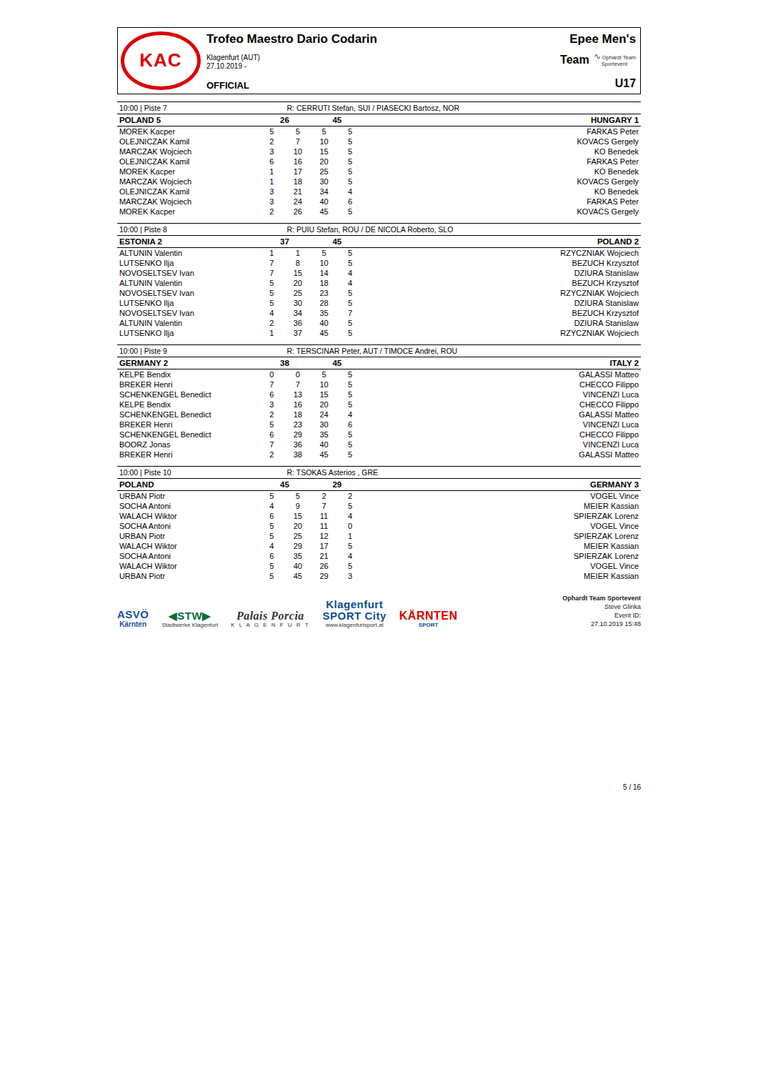KAC
Trofeo Maestro Dario Codarin
Klagenfurt (AUT)
27.10.2019 -
OFFICIAL
Epee Men's
Team
∿Ophardt Team
Sportevent
U17
| 10:00 / Piste 7 | R: CERRUTI Stefan, SUI / PIASECKI Bartosz, NOR |
| POLAND 5 | 26 | 45 | HUNGARY 1 |
| MOREK Kacper | 5 | 5 | 5 | 5 | FARKAS Peter |
| OLEJNICZAK Kamil | 2 | 7 | 10 | 5 | KOVACS Gergely |
| MARCZAK Wojciech | 3 | 10 | 15 | 5 | KO Benedek |
| OLEJNICZAK Kamil | 6 | 16 | 20 | 5 | FARKAS Peter |
| MOREK Kacper | 1 | 17 | 25 | 5 | KO Benedek |
| MARCZAK Wojciech | 1 | 18 | 30 | 5 | KOVACS Gergely |
| OLEJNICZAK Kamil | 3 | 21 | 34 | 4 | KO Benedek |
| MARCZAK Wojciech | 3 | 24 | 40 | 6 | FARKAS Peter |
| MOREK Kacper | 2 | 26 | 45 | 5 | KOVACS Gergely |
| 10:00 / Piste 8 | R: PUIU Stefan, ROU / DE NICOLA Roberto, SLO |
| ESTONIA 2 | 37 | 45 | POLAND 2 |
| ALTUNIN Valentin | 1 | 1 | 5 | 5 | RZYCZNIAK Wojciech |
| LUTSENKO Ilja | 7 | 8 | 10 | 5 | BEZUCH Krzysztof |
| NOVOSELTSEV Ivan | 7 | 15 | 14 | 4 | DZIURA Stanislaw |
| ALTUNIN Valentin | 5 | 20 | 18 | 4 | BEZUCH Krzysztof |
| NOVOSELTSEV Ivan | 5 | 25 | 23 | 5 | RZYCZNIAK Wojciech |
| LUTSENKO Ilja | 5 | 30 | 28 | 5 | DZIURA Stanislaw |
| NOVOSELTSEV Ivan | 4 | 34 | 35 | 7 | BEZUCH Krzysztof |
| ALTUNIN Valentin | 2 | 36 | 40 | 5 | DZIURA Stanislaw |
| LUTSENKO Ilja | 1 | 37 | 45 | 5 | RZYCZNIAK Wojciech |
| 10:00 / Piste 9 | R: TERSCINAR Peter, AUT / TIMOCE Andrei, ROU |
| GERMANY 2 | 38 | 45 | ITALY 2 |
| KELPE Bendix | 0 | 0 | 5 | 5 | GALASSI Matteo |
| BREKER Henri | 7 | 7 | 10 | 5 | CHECCO Filippo |
| SCHENKENGEL Benedict | 6 | 13 | 15 | 5 | VINCENZI Luca |
| KELPE Bendix | 3 | 16 | 20 | 5 | CHECCO Filippo |
| SCHENKENGEL Benedict | 2 | 18 | 24 | 4 | GALASSI Matteo |
| BREKER Henri | 5 | 23 | 30 | 6 | VINCENZI Luca |
| SCHENKENGEL Benedict | 6 | 29 | 35 | 5 | CHECCO Filippo |
| BOORZ Jonas | 7 | 36 | 40 | 5 | VINCENZI Luca |
| BREKER Henri | 2 | 38 | 45 | 5 | GALASSI Matteo |
| 10:00 / Piste 10 | R: TSOKAS Asterios , GRE |
| POLAND | 45 | 29 | GERMANY 3 |
| URBAN Piotr | 5 | 5 | 2 | 2 | VOGEL Vince |
| SOCHA Antoni | 4 | 9 | 7 | 5 | MEIER Kassian |
| WALACH Wiktor | 6 | 15 | 11 | 4 | SPIERZAK Lorenz |
| SOCHA Antoni | 5 | 20 | 11 | 0 | VOGEL Vince |
| URBAN Piotr | 5 | 25 | 12 | 1 | SPIERZAK Lorenz |
| WALACH Wiktor | 4 | 29 | 17 | 5 | MEIER Kassian |
| SOCHA Antoni | 6 | 35 | 21 | 4 | SPIERZAK Lorenz |
| WALACH Wiktor | 5 | 40 | 26 | 5 | VOGEL Vince |
| URBAN Piotr | 5 | 45 | 29 | 3 | MEIER Kassian |
ASVÖ
Kärnten
◀STW▶
Stadtwerke Klagenfurt
Palais Porcia
K L A G E N F U R T
Klagenfurt
SPORT City
www.klagenfurtsport.at
KÄRNTEN
SPORT
Ophardt Team Sportevent
Steve Glinka
Event ID:
27.10.2019 15:48
5 / 16